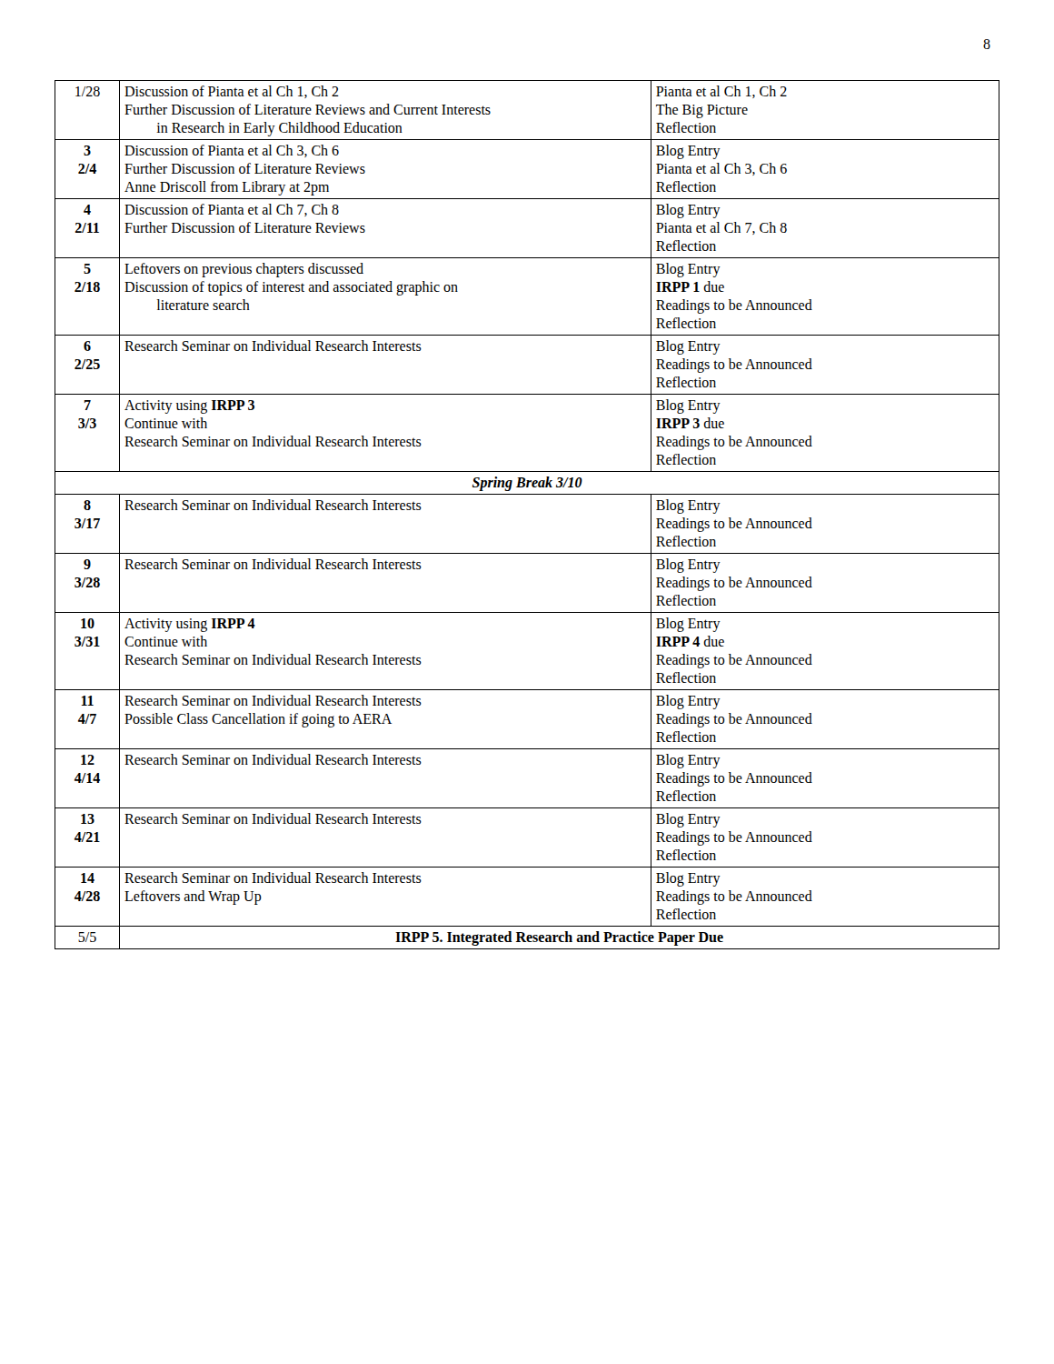8
| 1/28 | Discussion of Pianta et al Ch 1, Ch 2 Further Discussion of Literature Reviews and Current Interests in Research in Early Childhood Education | Pianta et al Ch 1, Ch 2 The Big Picture Reflection |
| 3 2/4 | Discussion of Pianta et al Ch 3, Ch 6 Further Discussion of Literature Reviews Anne Driscoll from Library at 2pm | Blog Entry Pianta et al Ch 3, Ch 6 Reflection |
| 4 2/11 | Discussion of Pianta et al Ch 7, Ch 8 Further Discussion of Literature Reviews | Blog Entry Pianta et al Ch 7, Ch 8 Reflection |
| 5 2/18 | Leftovers on previous chapters discussed Discussion of topics of interest and associated graphic on literature search | Blog Entry IRPP 1 due Readings to be Announced Reflection |
| 6 2/25 | Research Seminar on Individual Research Interests | Blog Entry Readings to be Announced Reflection |
| 7 3/3 | Activity using IRPP 3 Continue with Research Seminar on Individual Research Interests | Blog Entry IRPP 3 due Readings to be Announced Reflection |
| Spring Break 3/10 |
| 8 3/17 | Research Seminar on Individual Research Interests | Blog Entry Readings to be Announced Reflection |
| 9 3/28 | Research Seminar on Individual Research Interests | Blog Entry Readings to be Announced Reflection |
| 10 3/31 | Activity using IRPP 4 Continue with Research Seminar on Individual Research Interests | Blog Entry IRPP 4 due Readings to be Announced Reflection |
| 11 4/7 | Research Seminar on Individual Research Interests Possible Class Cancellation if going to AERA | Blog Entry Readings to be Announced Reflection |
| 12 4/14 | Research Seminar on Individual Research Interests | Blog Entry Readings to be Announced Reflection |
| 13 4/21 | Research Seminar on Individual Research Interests | Blog Entry Readings to be Announced Reflection |
| 14 4/28 | Research Seminar on Individual Research Interests Leftovers and Wrap Up | Blog Entry Readings to be Announced Reflection |
| 5/5 | IRPP 5. Integrated Research and Practice Paper Due |